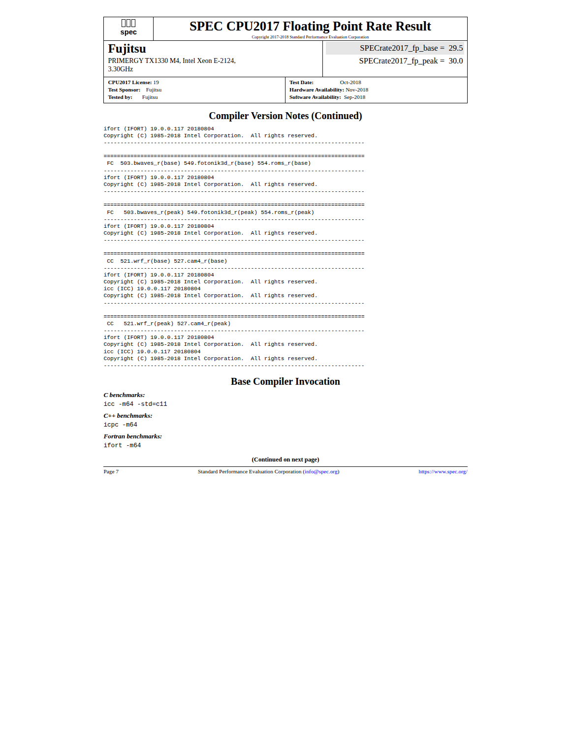spec
SPEC CPU2017 Floating Point Rate Result
Copyright 2017-2018 Standard Performance Evaluation Corporation
Fujitsu
PRIMERGY TX1330 M4, Intel Xeon E-2124,
3.30GHz
SPECrate2017_fp_base = 29.5
SPECrate2017_fp_peak = 30.0
CPU2017 License: 19
Test Sponsor: Fujitsu
Tested by: Fujitsu
Test Date: Oct-2018
Hardware Availability: Nov-2018
Software Availability: Sep-2018
Compiler Version Notes (Continued)
ifort (IFORT) 19.0.0.117 20180804
Copyright (C) 1985-2018 Intel Corporation.  All rights reserved.
------------------------------------------------------------------------------

==============================================================================
 FC  503.bwaves_r(base) 549.fotonik3d_r(base) 554.roms_r(base)
------------------------------------------------------------------------------
ifort (IFORT) 19.0.0.117 20180804
Copyright (C) 1985-2018 Intel Corporation.  All rights reserved.
------------------------------------------------------------------------------

==============================================================================
 FC   503.bwaves_r(peak) 549.fotonik3d_r(peak) 554.roms_r(peak)
------------------------------------------------------------------------------
ifort (IFORT) 19.0.0.117 20180804
Copyright (C) 1985-2018 Intel Corporation.  All rights reserved.
------------------------------------------------------------------------------

==============================================================================
 CC  521.wrf_r(base) 527.cam4_r(base)
------------------------------------------------------------------------------
ifort (IFORT) 19.0.0.117 20180804
Copyright (C) 1985-2018 Intel Corporation.  All rights reserved.
icc (ICC) 19.0.0.117 20180804
Copyright (C) 1985-2018 Intel Corporation.  All rights reserved.
------------------------------------------------------------------------------

==============================================================================
 CC   521.wrf_r(peak) 527.cam4_r(peak)
------------------------------------------------------------------------------
ifort (IFORT) 19.0.0.117 20180804
Copyright (C) 1985-2018 Intel Corporation.  All rights reserved.
icc (ICC) 19.0.0.117 20180804
Copyright (C) 1985-2018 Intel Corporation.  All rights reserved.
------------------------------------------------------------------------------
Base Compiler Invocation
C benchmarks:
icc -m64 -std=c11
C++ benchmarks:
icpc -m64
Fortran benchmarks:
ifort -m64
(Continued on next page)
Page 7
Standard Performance Evaluation Corporation (info@spec.org)
https://www.spec.org/